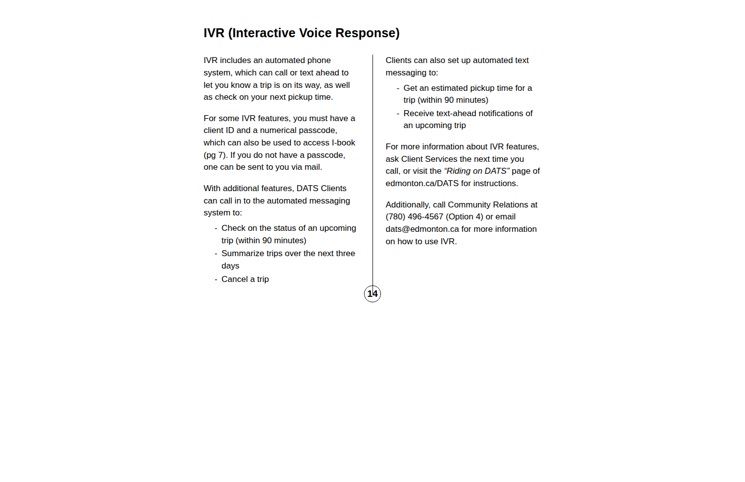IVR (Interactive Voice Response)
IVR includes an automated phone system, which can call or text ahead to let you know a trip is on its way, as well as check on your next pickup time.
For some IVR features, you must have a client ID and a numerical passcode, which can also be used to access I-book (pg 7). If you do not have a passcode, one can be sent to you via mail.
With additional features, DATS Clients can call in to the automated messaging system to:
Check on the status of an upcoming trip (within 90 minutes)
Summarize trips over the next three days
Cancel a trip
Clients can also set up automated text messaging to:
Get an estimated pickup time for a trip (within 90 minutes)
Receive text-ahead notifications of an upcoming trip
For more information about IVR features, ask Client Services the next time you call, or visit the “Riding on DATS” page of edmonton.ca/DATS for instructions.
Additionally, call Community Relations at (780) 496-4567 (Option 4) or email dats@edmonton.ca for more information on how to use IVR.
14